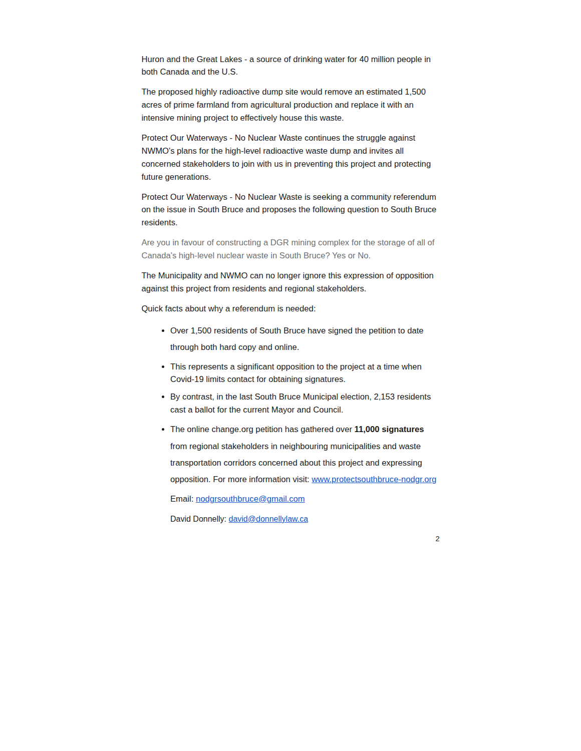Huron and the Great Lakes - a source of drinking water for 40 million people in both Canada and the U.S.
The proposed highly radioactive dump site would remove an estimated 1,500 acres of prime farmland from agricultural production and replace it with an intensive mining project to effectively house this waste.
Protect Our Waterways - No Nuclear Waste continues the struggle against NWMO's plans for the high-level radioactive waste dump and invites all concerned stakeholders to join with us in preventing this project and protecting future generations.
Protect Our Waterways - No Nuclear Waste is seeking a community referendum on the issue in South Bruce and proposes the following question to South Bruce residents.
Are you in favour of constructing a DGR mining complex for the storage of all of Canada's high-level nuclear waste in South Bruce? Yes or No.
The Municipality and NWMO can no longer ignore this expression of opposition against this project from residents and regional stakeholders.
Quick facts about why a referendum is needed:
Over 1,500 residents of South Bruce have signed the petition to date through both hard copy and online.
This represents a significant opposition to the project at a time when Covid-19 limits contact for obtaining signatures.
By contrast, in the last South Bruce Municipal election, 2,153 residents cast a ballot for the current Mayor and Council.
The online change.org petition has gathered over 11,000 signatures from regional stakeholders in neighbouring municipalities and waste transportation corridors concerned about this project and expressing opposition. For more information visit: www.protectsouthbruce-nodgr.org
Email: nodgrsouthbruce@gmail.com
David Donnelly: david@donnellylaw.ca
2